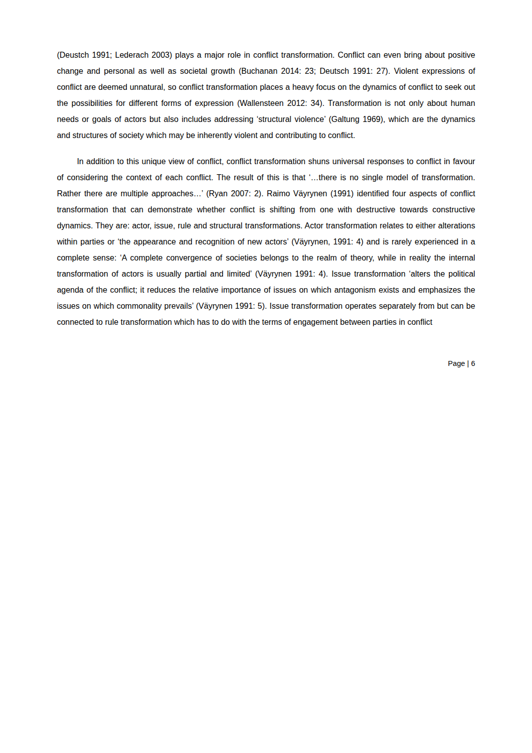(Deustch 1991; Lederach 2003) plays a major role in conflict transformation. Conflict can even bring about positive change and personal as well as societal growth (Buchanan 2014: 23; Deutsch 1991: 27). Violent expressions of conflict are deemed unnatural, so conflict transformation places a heavy focus on the dynamics of conflict to seek out the possibilities for different forms of expression (Wallensteen 2012: 34). Transformation is not only about human needs or goals of actors but also includes addressing ‘structural violence’ (Galtung 1969), which are the dynamics and structures of society which may be inherently violent and contributing to conflict.
In addition to this unique view of conflict, conflict transformation shuns universal responses to conflict in favour of considering the context of each conflict. The result of this is that ‘…there is no single model of transformation. Rather there are multiple approaches…’ (Ryan 2007: 2). Raimo Väyrynen (1991) identified four aspects of conflict transformation that can demonstrate whether conflict is shifting from one with destructive towards constructive dynamics. They are: actor, issue, rule and structural transformations. Actor transformation relates to either alterations within parties or ‘the appearance and recognition of new actors’ (Väyrynen, 1991: 4) and is rarely experienced in a complete sense: ‘A complete convergence of societies belongs to the realm of theory, while in reality the internal transformation of actors is usually partial and limited’ (Väyrynen 1991: 4). Issue transformation ‘alters the political agenda of the conflict; it reduces the relative importance of issues on which antagonism exists and emphasizes the issues on which commonality prevails’ (Väyrynen 1991: 5). Issue transformation operates separately from but can be connected to rule transformation which has to do with the terms of engagement between parties in conflict
Page | 6